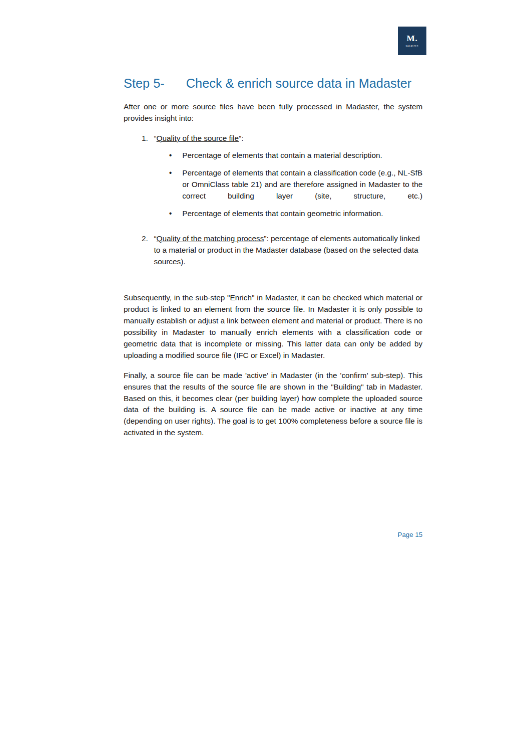M. Madaster
Step 5-Check & enrich source data in Madaster
After one or more source files have been fully processed in Madaster, the system provides insight into:
“Quality of the source file”:
Percentage of elements that contain a material description.
Percentage of elements that contain a classification code (e.g., NL-SfB or OmniClass table 21) and are therefore assigned in Madaster to the correct building layer (site, structure, etc.)
Percentage of elements that contain geometric information.
“Quality of the matching process”: percentage of elements automatically linked to a material or product in the Madaster database (based on the selected data sources).
Subsequently, in the sub-step "Enrich" in Madaster, it can be checked which material or product is linked to an element from the source file. In Madaster it is only possible to manually establish or adjust a link between element and material or product. There is no possibility in Madaster to manually enrich elements with a classification code or geometric data that is incomplete or missing. This latter data can only be added by uploading a modified source file (IFC or Excel) in Madaster.
Finally, a source file can be made 'active' in Madaster (in the 'confirm' sub-step). This ensures that the results of the source file are shown in the "Building" tab in Madaster. Based on this, it becomes clear (per building layer) how complete the uploaded source data of the building is. A source file can be made active or inactive at any time (depending on user rights). The goal is to get 100% completeness before a source file is activated in the system.
Page 15